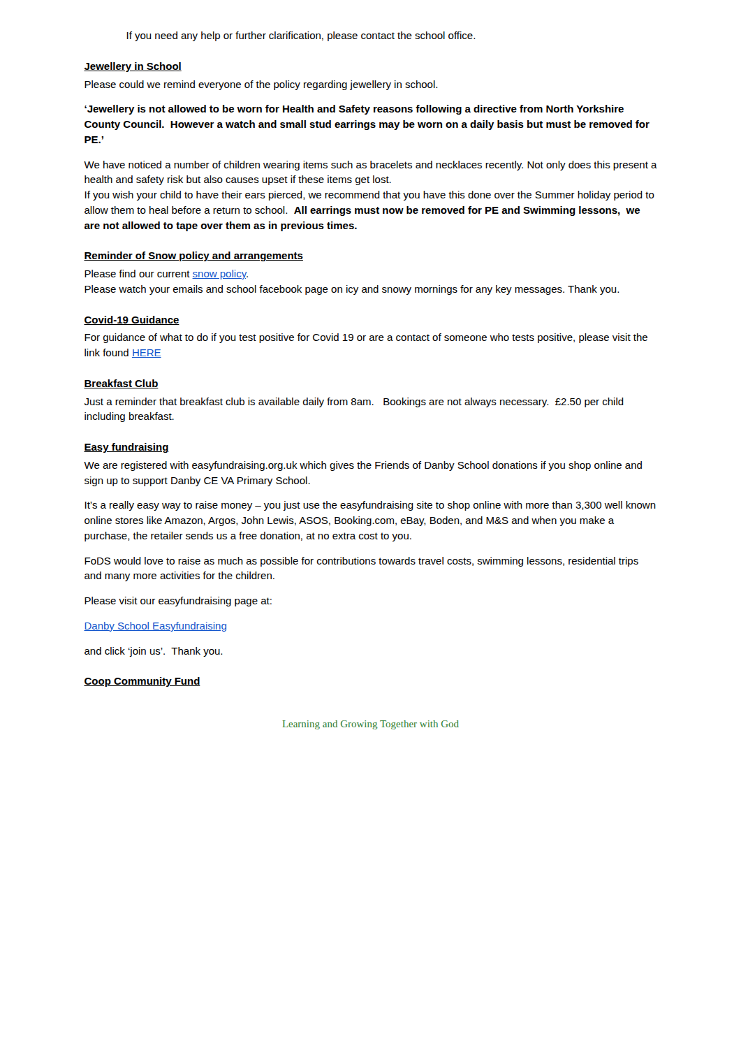If you need any help or further clarification, please contact the school office.
Jewellery in School
Please could we remind everyone of the policy regarding jewellery in school.
‘Jewellery is not allowed to be worn for Health and Safety reasons following a directive from North Yorkshire County Council. However a watch and small stud earrings may be worn on a daily basis but must be removed for PE.’
We have noticed a number of children wearing items such as bracelets and necklaces recently. Not only does this present a health and safety risk but also causes upset if these items get lost.
If you wish your child to have their ears pierced, we recommend that you have this done over the Summer holiday period to allow them to heal before a return to school. All earrings must now be removed for PE and Swimming lessons, we are not allowed to tape over them as in previous times.
Reminder of Snow policy and arrangements
Please find our current snow policy.
Please watch your emails and school facebook page on icy and snowy mornings for any key messages. Thank you.
Covid-19 Guidance
For guidance of what to do if you test positive for Covid 19 or are a contact of someone who tests positive, please visit the link found HERE
Breakfast Club
Just a reminder that breakfast club is available daily from 8am. Bookings are not always necessary. £2.50 per child including breakfast.
Easy fundraising
We are registered with easyfundraising.org.uk which gives the Friends of Danby School donations if you shop online and sign up to support Danby CE VA Primary School.
It’s a really easy way to raise money – you just use the easyfundraising site to shop online with more than 3,300 well known online stores like Amazon, Argos, John Lewis, ASOS, Booking.com, eBay, Boden, and M&S and when you make a purchase, the retailer sends us a free donation, at no extra cost to you.
FoDS would love to raise as much as possible for contributions towards travel costs, swimming lessons, residential trips and many more activities for the children.
Please visit our easyfundraising page at:
Danby School Easyfundraising
and click ‘join us’. Thank you.
Coop Community Fund
Learning and Growing Together with God